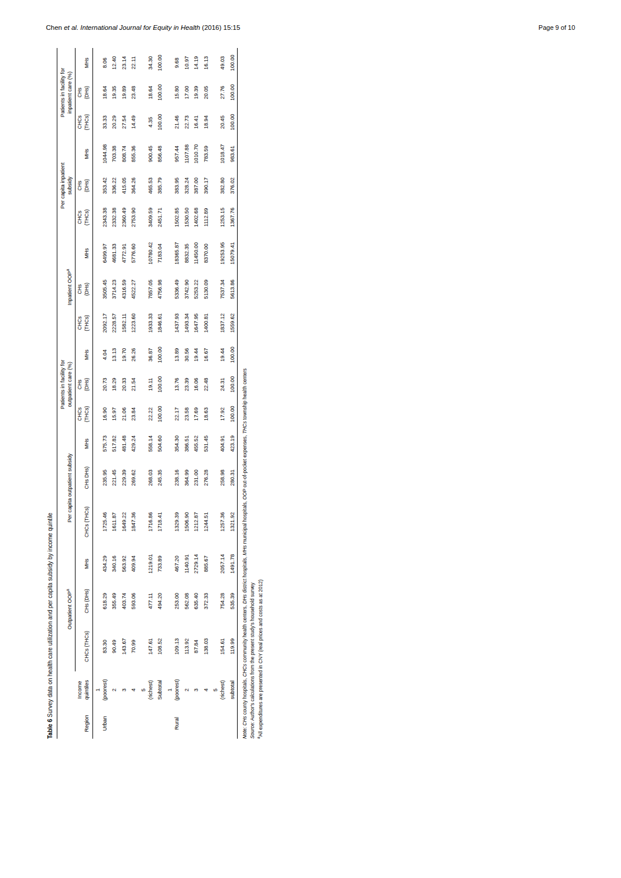Chen et al. International Journal for Equity in Health (2016) 15:15
Page 9 of 10
Table 6 Survey data on health care utilization and per capita subsidy by income quintile
| Region | Income quintiles | Outpatient OOP a | Per capita outpatient subsidy | Patients in facility for outpatient care (%) | Inpatient OOP a | Per capita inpatient subsidy | Patients in facility for inpatient care (%) |
| --- | --- | --- | --- | --- | --- | --- | --- |
| CHCs (THCs) | CHs (DHs) | MHs | CHCs (THCs) | CHs DHs) | MHs | CHCs (THCs) | CHs (DHs) | MHs | CHCs (THCs) | CHs (DHs) | MHs | CHCs (THCs) | CHs (DHs) | MHs | CHCs (THCs) | CHs (DHs) | MHs |
| Urban | 1 (poorest) | 83.30 | 618.29 | 434.29 | 1725.46 | 235.95 | 575.73 | 16.90 | 20.73 | 4.04 | 2092.17 | 3505.45 | 6499.97 | 2343.38 | 353.42 | 1044.98 | 33.33 | 18.64 | 8.06 |
| | 2 | 90.49 | 355.49 | 340.16 | 1611.87 | 221.45 | 517.82 | 15.97 | 18.29 | 13.13 | 2228.57 | 3714.23 | 4681.33 | 2332.38 | 336.22 | 703.38 | 20.29 | 19.35 | 12.40 |
| | 3 | 143.67 | 403.74 | 563.92 | 1649.22 | 229.39 | 481.48 | 21.06 | 20.33 | 19.70 | 1582.11 | 4316.59 | 4772.91 | 2360.49 | 415.05 | 808.74 | 27.54 | 19.89 | 23.14 |
| | 4 | 70.99 | 593.06 | 409.94 | 1847.36 | 269.62 | 429.24 | 23.84 | 21.54 | 26.26 | 1223.60 | 4522.27 | 5776.60 | 2753.90 | 364.26 | 855.36 | 14.49 | 23.48 | 22.11 |
| | 5 (richest) | 147.61 | 477.11 | 1219.01 | 1716.86 | 268.03 | 558.14 | 22.22 | 19.11 | 36.87 | 1933.33 | 7857.05 | 10780.42 | 3409.59 | 465.53 | 900.45 | 4.35 | 18.64 | 34.30 |
| | Subtotal | 108.52 | 494.20 | 733.89 | 1718.41 | 245.35 | 504.60 | 100.00 | 100.00 | 100.00 | 1846.61 | 4756.98 | 7183.04 | 2451.71 | 385.79 | 856.48 | 100.00 | 100.00 | 100.00 |
| Rural | 1 (poorest) | 109.13 | 253.00 | 467.20 | 1329.39 | 238.16 | 354.30 | 22.17 | 13.76 | 13.89 | 1437.93 | 5336.49 | 18365.87 | 1502.85 | 383.95 | 957.44 | 21.46 | 15.80 | 9.68 |
| | 2 | 113.92 | 562.08 | 1140.91 | 1506.90 | 364.99 | 386.51 | 23.58 | 23.39 | 30.56 | 1493.34 | 3742.90 | 8832.35 | 1530.50 | 328.24 | 1107.88 | 22.73 | 17.00 | 10.97 |
| | 3 | 87.84 | 635.40 | 2729.14 | 1212.87 | 231.00 | 455.52 | 17.69 | 16.06 | 19.44 | 1647.95 | 5253.22 | 11450.00 | 1402.68 | 387.00 | 1010.70 | 16.41 | 19.39 | 14.19 |
| | 4 | 138.03 | 372.33 | 885.67 | 1244.51 | 276.28 | 531.45 | 18.63 | 22.48 | 16.67 | 1400.81 | 5130.09 | 8370.00 | 1112.89 | 390.17 | 783.59 | 18.94 | 20.05 | 16.13 |
| | 5 (richest) | 154.61 | 754.28 | 2057.14 | 1257.36 | 258.98 | 404.91 | 17.92 | 24.31 | 19.44 | 1837.12 | 7537.34 | 19253.95 | 1253.15 | 382.80 | 1018.47 | 20.45 | 27.76 | 49.03 |
| | subtotal | 119.99 | 535.39 | 1491.78 | 1321.92 | 280.31 | 423.19 | 100.00 | 100.00 | 100.00 | 1559.62 | 5613.86 | 15079.41 | 1367.76 | 376.02 | 983.61 | 100.00 | 100.00 | 100.00 |
Note: CHs county hospitals, CHCs community health centers, DHs district hospitals, MHs municipal hospitals, OOP out-of-pocket expenses, THCs township health centers
Source: Author's calculations from the present study's household survey
aAll expenditures are presented in CNY (real prices and costs as at 2012)